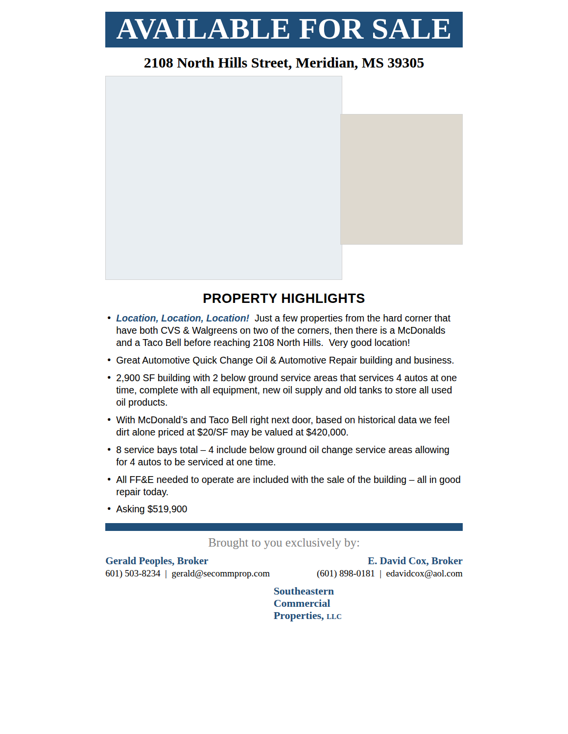AVAILABLE FOR SALE
2108 North Hills Street, Meridian, MS 39305
PROPERTY HIGHLIGHTS
Location, Location, Location! Just a few properties from the hard corner that have both CVS & Walgreens on two of the corners, then there is a McDonalds and a Taco Bell before reaching 2108 North Hills. Very good location!
Great Automotive Quick Change Oil & Automotive Repair building and business.
2,900 SF building with 2 below ground service areas that services 4 autos at one time, complete with all equipment, new oil supply and old tanks to store all used oil products.
With McDonald’s and Taco Bell right next door, based on historical data we feel dirt alone priced at $20/SF may be valued at $420,000.
8 service bays total – 4 include below ground oil change service areas allowing for 4 autos to be serviced at one time.
All FF&E needed to operate are included with the sale of the building – all in good repair today.
Asking $519,900
Brought to you exclusively by:
| Gerald Peoples, Broker 601) 503-8234 / gerald@secommprop.com | E. David Cox, Broker (601) 898-0181 / edavidcox@aol.com |
Southeastern
Commercial
Properties, LLC